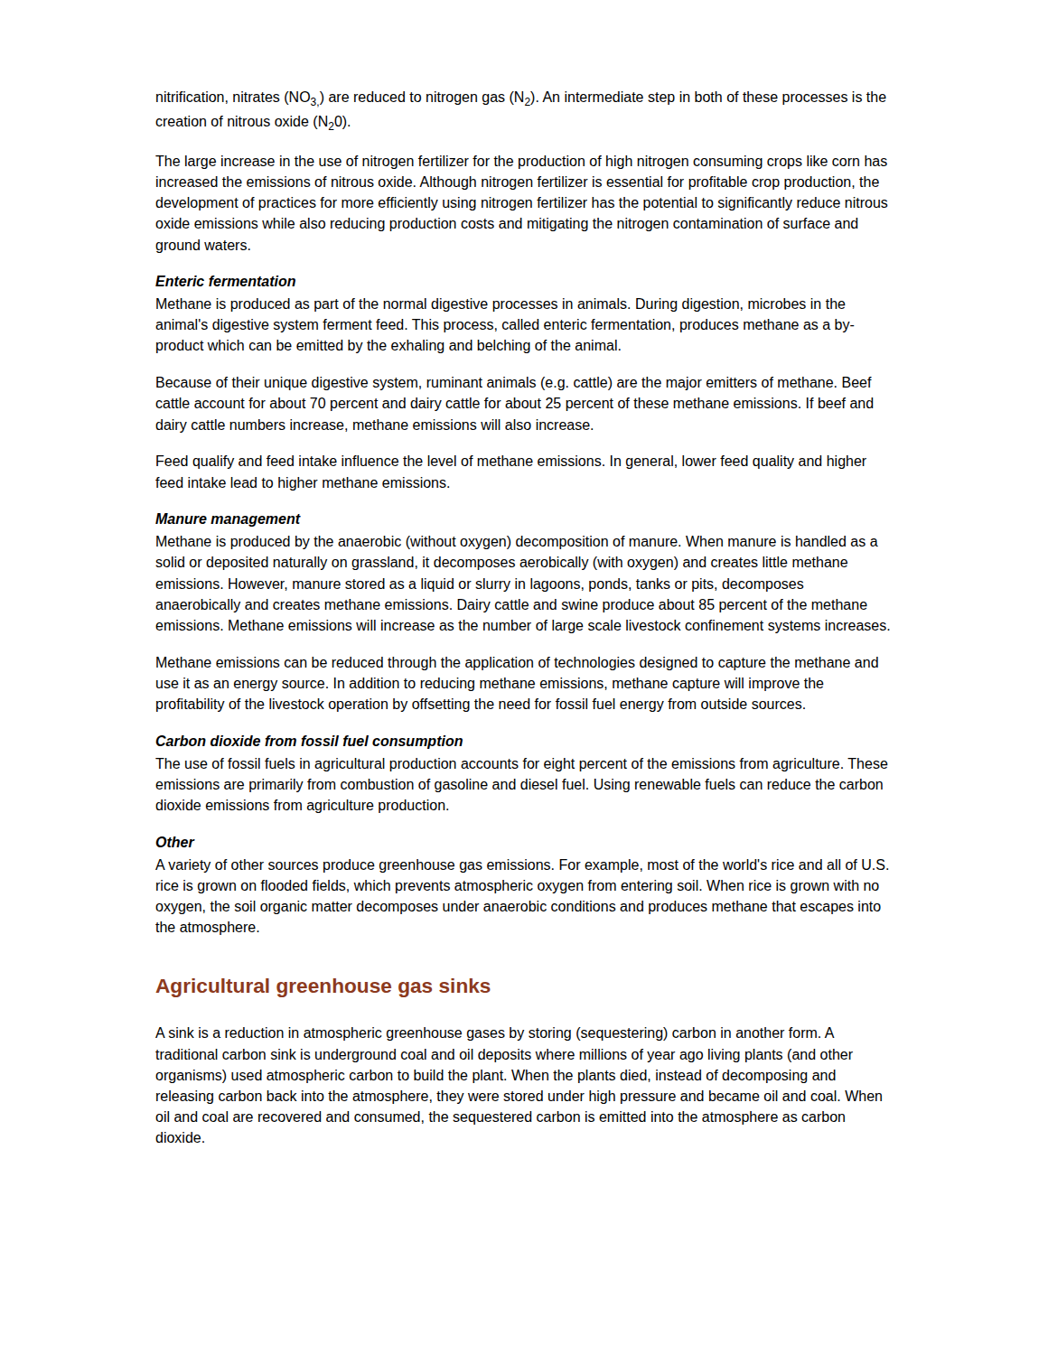nitrification, nitrates (NO3,) are reduced to nitrogen gas (N2). An intermediate step in both of these processes is the creation of nitrous oxide (N20).
The large increase in the use of nitrogen fertilizer for the production of high nitrogen consuming crops like corn has increased the emissions of nitrous oxide. Although nitrogen fertilizer is essential for profitable crop production, the development of practices for more efficiently using nitrogen fertilizer has the potential to significantly reduce nitrous oxide emissions while also reducing production costs and mitigating the nitrogen contamination of surface and ground waters.
Enteric fermentation
Methane is produced as part of the normal digestive processes in animals. During digestion, microbes in the animal's digestive system ferment feed. This process, called enteric fermentation, produces methane as a by-product which can be emitted by the exhaling and belching of the animal.
Because of their unique digestive system, ruminant animals (e.g. cattle) are the major emitters of methane. Beef cattle account for about 70 percent and dairy cattle for about 25 percent of these methane emissions. If beef and dairy cattle numbers increase, methane emissions will also increase.
Feed qualify and feed intake influence the level of methane emissions. In general, lower feed quality and higher feed intake lead to higher methane emissions.
Manure management
Methane is produced by the anaerobic (without oxygen) decomposition of manure. When manure is handled as a solid or deposited naturally on grassland, it decomposes aerobically (with oxygen) and creates little methane emissions. However, manure stored as a liquid or slurry in lagoons, ponds, tanks or pits, decomposes anaerobically and creates methane emissions. Dairy cattle and swine produce about 85 percent of the methane emissions. Methane emissions will increase as the number of large scale livestock confinement systems increases.
Methane emissions can be reduced through the application of technologies designed to capture the methane and use it as an energy source. In addition to reducing methane emissions, methane capture will improve the profitability of the livestock operation by offsetting the need for fossil fuel energy from outside sources.
Carbon dioxide from fossil fuel consumption
The use of fossil fuels in agricultural production accounts for eight percent of the emissions from agriculture. These emissions are primarily from combustion of gasoline and diesel fuel. Using renewable fuels can reduce the carbon dioxide emissions from agriculture production.
Other
A variety of other sources produce greenhouse gas emissions. For example, most of the world's rice and all of U.S. rice is grown on flooded fields, which prevents atmospheric oxygen from entering soil. When rice is grown with no oxygen, the soil organic matter decomposes under anaerobic conditions and produces methane that escapes into the atmosphere.
Agricultural greenhouse gas sinks
A sink is a reduction in atmospheric greenhouse gases by storing (sequestering) carbon in another form. A traditional carbon sink is underground coal and oil deposits where millions of year ago living plants (and other organisms) used atmospheric carbon to build the plant. When the plants died, instead of decomposing and releasing carbon back into the atmosphere, they were stored under high pressure and became oil and coal. When oil and coal are recovered and consumed, the sequestered carbon is emitted into the atmosphere as carbon dioxide.